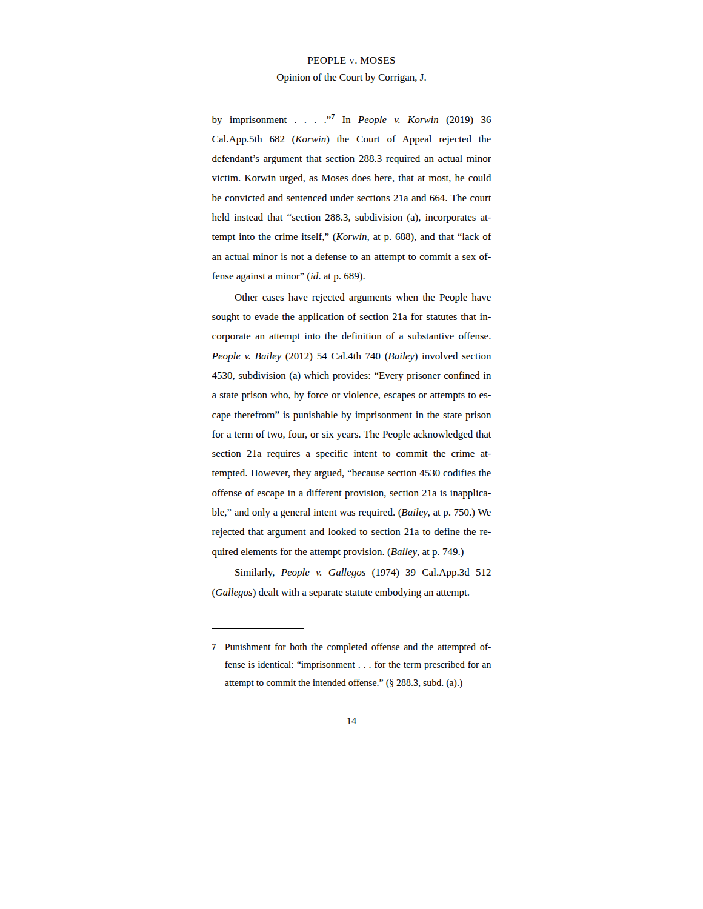PEOPLE v. MOSES
Opinion of the Court by Corrigan, J.
by imprisonment . . . .”7 In People v. Korwin (2019) 36 Cal.App.5th 682 (Korwin) the Court of Appeal rejected the defendant’s argument that section 288.3 required an actual minor victim. Korwin urged, as Moses does here, that at most, he could be convicted and sentenced under sections 21a and 664. The court held instead that “section 288.3, subdivision (a), incorporates attempt into the crime itself,” (Korwin, at p. 688), and that “lack of an actual minor is not a defense to an attempt to commit a sex offense against a minor” (id. at p. 689).
Other cases have rejected arguments when the People have sought to evade the application of section 21a for statutes that incorporate an attempt into the definition of a substantive offense. People v. Bailey (2012) 54 Cal.4th 740 (Bailey) involved section 4530, subdivision (a) which provides: “Every prisoner confined in a state prison who, by force or violence, escapes or attempts to escape therefrom” is punishable by imprisonment in the state prison for a term of two, four, or six years. The People acknowledged that section 21a requires a specific intent to commit the crime attempted. However, they argued, “because section 4530 codifies the offense of escape in a different provision, section 21a is inapplicable,” and only a general intent was required. (Bailey, at p. 750.) We rejected that argument and looked to section 21a to define the required elements for the attempt provision. (Bailey, at p. 749.)
Similarly, People v. Gallegos (1974) 39 Cal.App.3d 512 (Gallegos) dealt with a separate statute embodying an attempt.
7
Punishment for both the completed offense and the attempted offense is identical: “imprisonment . . . for the term prescribed for an attempt to commit the intended offense.” (§ 288.3, subd. (a).)
14